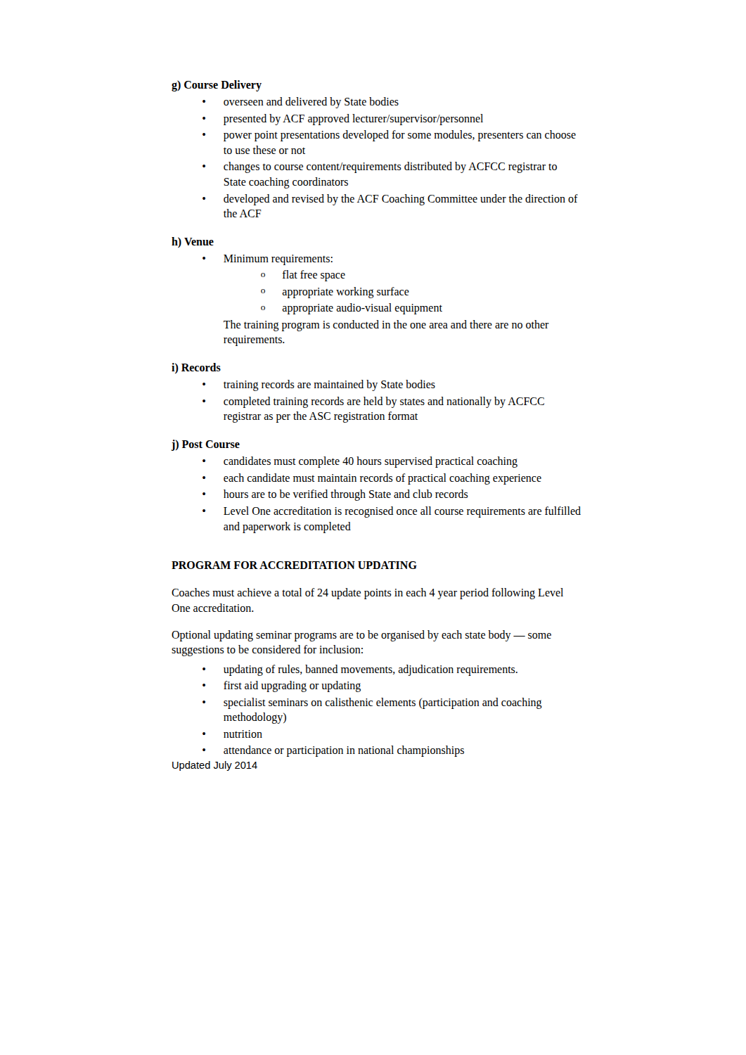g) Course Delivery
overseen and delivered by State bodies
presented by ACF approved lecturer/supervisor/personnel
power point presentations developed for some modules, presenters can choose to use these or not
changes to course content/requirements distributed by ACFCC registrar to State coaching coordinators
developed and revised by the ACF Coaching Committee under the direction of the ACF
h) Venue
Minimum requirements:
flat free space
appropriate working surface
appropriate audio-visual equipment
The training program is conducted in the one area and there are no other requirements.
i) Records
training records are maintained by State bodies
completed training records are held by states and nationally by ACFCC registrar as per the ASC registration format
j) Post Course
candidates must complete 40 hours supervised practical coaching
each candidate must maintain records of practical coaching experience
hours are to be verified through State and club records
Level One accreditation is recognised once all course requirements are fulfilled and paperwork is completed
PROGRAM FOR ACCREDITATION UPDATING
Coaches must achieve a total of 24 update points in each 4 year period following Level One accreditation.
Optional updating seminar programs are to be organised by each state body — some suggestions to be considered for inclusion:
updating of rules, banned movements, adjudication requirements.
first aid upgrading or updating
specialist seminars on calisthenic elements (participation and coaching methodology)
nutrition
attendance or participation in national championships
Updated July 2014